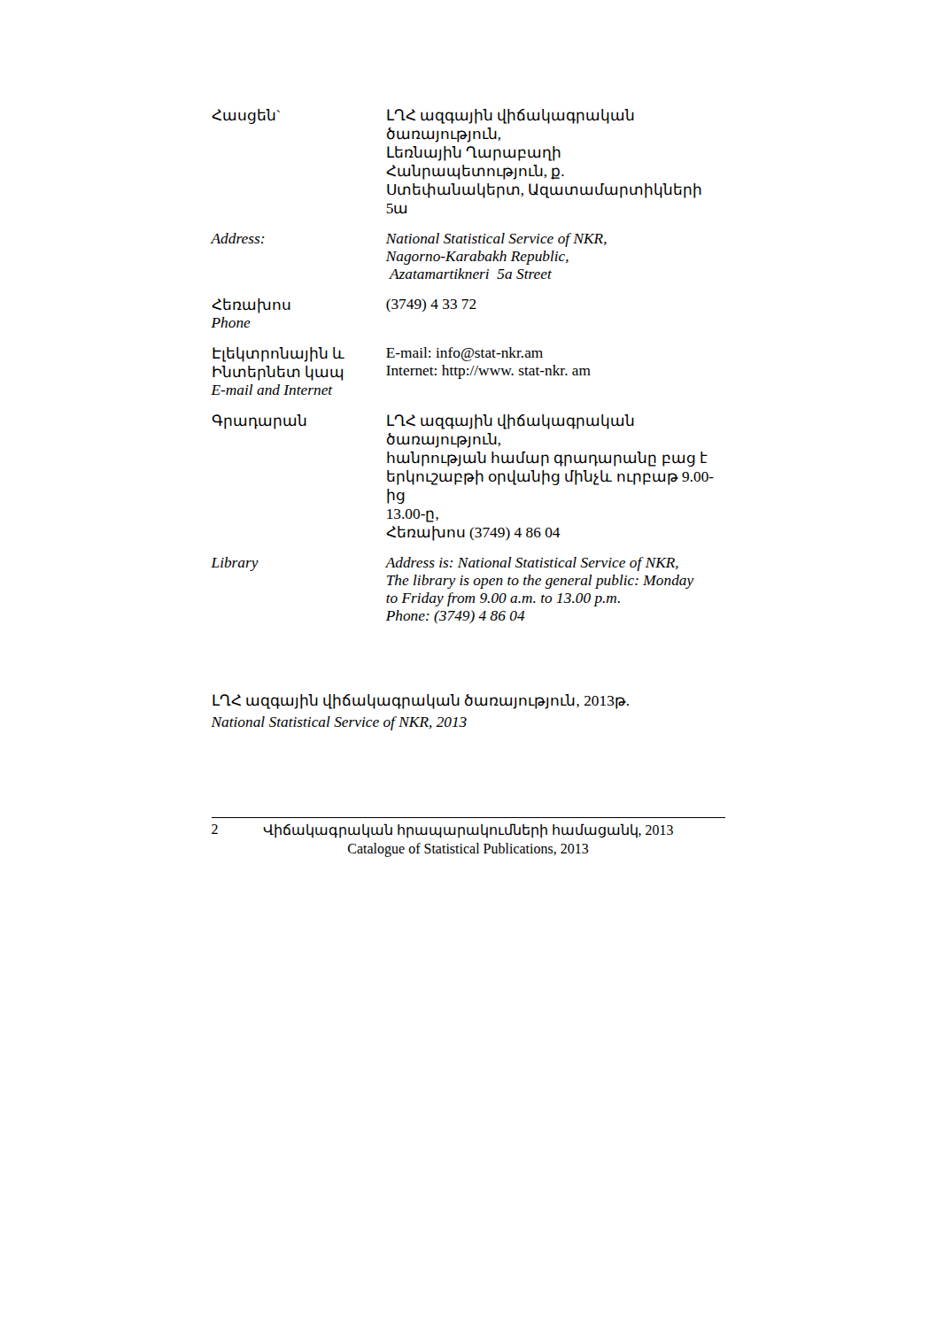| Հասցեն` | ԼՂՀ ազգային վիճակագրական ծառայություն, Լեռնային Ղարաբաղի Հանրապետություն, ք. Ստեփանակերտ, Ազատամարտիկների 5ա |
| Address: | National Statistical Service of NKR, Nagorno-Karabakh Republic, Azatamartikneri 5a Street |
| Հեռախոս Phone | (3749) 4 33 72 |
| Էլեկտրոնային և Ինտերնետ կապ E-mail and Internet | E-mail: info@stat-nkr.am Internet: http://www. stat-nkr. am |
| Գրադարան | ԼՂՀ ազգային վիճակագրական ծառայություն, հանրության համար գրադարանը բաց է երկուշաբթի օրվանից մինչև ուրբաթ 9.00-ից 13.00-ը, Հեռախոս (3749) 4 86 04 |
| Library | Address is: National Statistical Service of NKR, The library is open to the general public: Monday to Friday from 9.00 a.m. to 13.00 p.m. Phone: (3749) 4 86 04 |
ԼՂՀ ազգային վիճակագրական ծառայություն, 2013թ.
National Statistical Service of NKR, 2013
2
Վիճակագրական հրապարակումների համացանկ, 2013
Catalogue of Statistical Publications, 2013